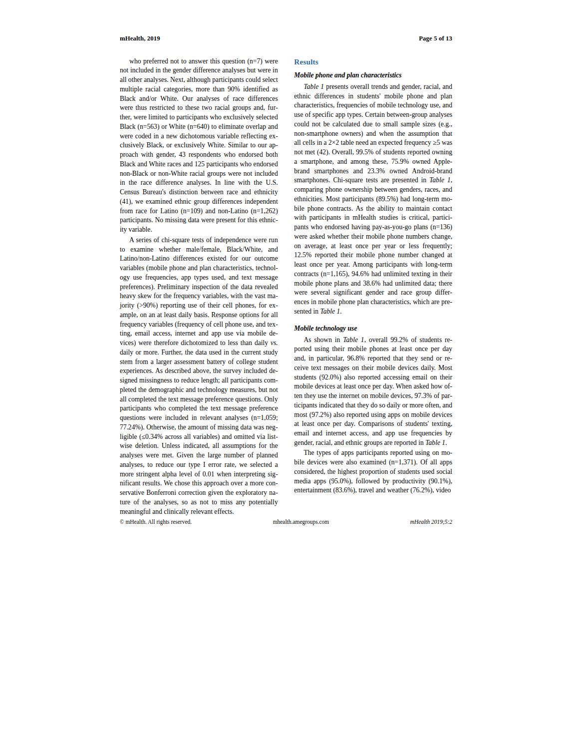mHealth, 2019 Page 5 of 13
who preferred not to answer this question (n=7) were not included in the gender difference analyses but were in all other analyses. Next, although participants could select multiple racial categories, more than 90% identified as Black and/or White. Our analyses of race differences were thus restricted to these two racial groups and, further, were limited to participants who exclusively selected Black (n=563) or White (n=640) to eliminate overlap and were coded in a new dichotomous variable reflecting exclusively Black, or exclusively White. Similar to our approach with gender, 43 respondents who endorsed both Black and White races and 125 participants who endorsed non-Black or non-White racial groups were not included in the race difference analyses. In line with the U.S. Census Bureau's distinction between race and ethnicity (41), we examined ethnic group differences independent from race for Latino (n=109) and non-Latino (n=1,262) participants. No missing data were present for this ethnicity variable.
A series of chi-square tests of independence were run to examine whether male/female, Black/White, and Latino/non-Latino differences existed for our outcome variables (mobile phone and plan characteristics, technology use frequencies, app types used, and text message preferences). Preliminary inspection of the data revealed heavy skew for the frequency variables, with the vast majority (>90%) reporting use of their cell phones, for example, on an at least daily basis. Response options for all frequency variables (frequency of cell phone use, and texting, email access, internet and app use via mobile devices) were therefore dichotomized to less than daily vs. daily or more. Further, the data used in the current study stem from a larger assessment battery of college student experiences. As described above, the survey included designed missingness to reduce length; all participants completed the demographic and technology measures, but not all completed the text message preference questions. Only participants who completed the text message preference questions were included in relevant analyses (n=1,059; 77.24%). Otherwise, the amount of missing data was negligible (≤0.34% across all variables) and omitted via listwise deletion. Unless indicated, all assumptions for the analyses were met. Given the large number of planned analyses, to reduce our type I error rate, we selected a more stringent alpha level of 0.01 when interpreting significant results. We chose this approach over a more conservative Bonferroni correction given the exploratory nature of the analyses, so as not to miss any potentially meaningful and clinically relevant effects.
Results
Mobile phone and plan characteristics
Table 1 presents overall trends and gender, racial, and ethnic differences in students' mobile phone and plan characteristics, frequencies of mobile technology use, and use of specific app types. Certain between-group analyses could not be calculated due to small sample sizes (e.g., non-smartphone owners) and when the assumption that all cells in a 2×2 table need an expected frequency ≥5 was not met (42). Overall, 99.5% of students reported owning a smartphone, and among these, 75.9% owned Apple-brand smartphones and 23.3% owned Android-brand smartphones. Chi-square tests are presented in Table 1, comparing phone ownership between genders, races, and ethnicities. Most participants (89.5%) had long-term mobile phone contracts. As the ability to maintain contact with participants in mHealth studies is critical, participants who endorsed having pay-as-you-go plans (n=136) were asked whether their mobile phone numbers change, on average, at least once per year or less frequently; 12.5% reported their mobile phone number changed at least once per year. Among participants with long-term contracts (n=1,165), 94.6% had unlimited texting in their mobile phone plans and 38.6% had unlimited data; there were several significant gender and race group differences in mobile phone plan characteristics, which are presented in Table 1.
Mobile technology use
As shown in Table 1, overall 99.2% of students reported using their mobile phones at least once per day and, in particular, 96.8% reported that they send or receive text messages on their mobile devices daily. Most students (92.0%) also reported accessing email on their mobile devices at least once per day. When asked how often they use the internet on mobile devices, 97.3% of participants indicated that they do so daily or more often, and most (97.2%) also reported using apps on mobile devices at least once per day. Comparisons of students' texting, email and internet access, and app use frequencies by gender, racial, and ethnic groups are reported in Table 1.
The types of apps participants reported using on mobile devices were also examined (n=1,371). Of all apps considered, the highest proportion of students used social media apps (95.0%), followed by productivity (90.1%), entertainment (83.6%), travel and weather (76.2%), video
© mHealth. All rights reserved. mhealth.amegroups.com mHealth 2019;5:2